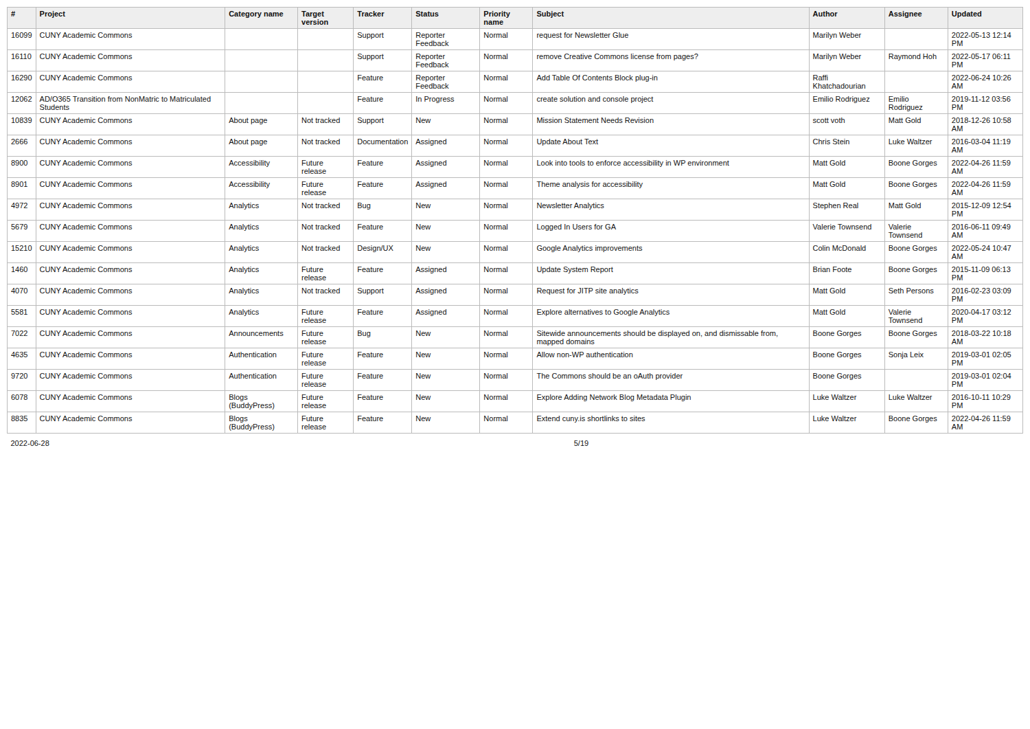| # | Project | Category name | Target version | Tracker | Status | Priority name | Subject | Author | Assignee | Updated |
| --- | --- | --- | --- | --- | --- | --- | --- | --- | --- | --- |
| 16099 | CUNY Academic Commons | | | Support | Reporter Feedback | Normal | request for Newsletter Glue | Marilyn Weber | | 2022-05-13 12:14 PM |
| 16110 | CUNY Academic Commons | | | Support | Reporter Feedback | Normal | remove Creative Commons license from pages? | Marilyn Weber | Raymond Hoh | 2022-05-17 06:11 PM |
| 16290 | CUNY Academic Commons | | | Feature | Reporter Feedback | Normal | Add Table Of Contents Block plug-in | Raffi Khatchadourian | | 2022-06-24 10:26 AM |
| 12062 | AD/O365 Transition from NonMatric to Matriculated Students | | | Feature | In Progress | Normal | create solution and console project | Emilio Rodriguez | Emilio Rodriguez | 2019-11-12 03:56 PM |
| 10839 | CUNY Academic Commons | About page | Not tracked | Support | New | Normal | Mission Statement Needs Revision | scott voth | Matt Gold | 2018-12-26 10:58 AM |
| 2666 | CUNY Academic Commons | About page | Not tracked | Documentation | Assigned | Normal | Update About Text | Chris Stein | Luke Waltzer | 2016-03-04 11:19 AM |
| 8900 | CUNY Academic Commons | Accessibility | Future release | Feature | Assigned | Normal | Look into tools to enforce accessibility in WP environment | Matt Gold | Boone Gorges | 2022-04-26 11:59 AM |
| 8901 | CUNY Academic Commons | Accessibility | Future release | Feature | Assigned | Normal | Theme analysis for accessibility | Matt Gold | Boone Gorges | 2022-04-26 11:59 AM |
| 4972 | CUNY Academic Commons | Analytics | Not tracked | Bug | New | Normal | Newsletter Analytics | Stephen Real | Matt Gold | 2015-12-09 12:54 PM |
| 5679 | CUNY Academic Commons | Analytics | Not tracked | Feature | New | Normal | Logged In Users for GA | Valerie Townsend | Valerie Townsend | 2016-06-11 09:49 AM |
| 15210 | CUNY Academic Commons | Analytics | Not tracked | Design/UX | New | Normal | Google Analytics improvements | Colin McDonald | Boone Gorges | 2022-05-24 10:47 AM |
| 1460 | CUNY Academic Commons | Analytics | Future release | Feature | Assigned | Normal | Update System Report | Brian Foote | Boone Gorges | 2015-11-09 06:13 PM |
| 4070 | CUNY Academic Commons | Analytics | Not tracked | Support | Assigned | Normal | Request for JITP site analytics | Matt Gold | Seth Persons | 2016-02-23 03:09 PM |
| 5581 | CUNY Academic Commons | Analytics | Future release | Feature | Assigned | Normal | Explore alternatives to Google Analytics | Matt Gold | Valerie Townsend | 2020-04-17 03:12 PM |
| 7022 | CUNY Academic Commons | Announcements | Future release | Bug | New | Normal | Sitewide announcements should be displayed on, and dismissable from, mapped domains | Boone Gorges | Boone Gorges | 2018-03-22 10:18 AM |
| 4635 | CUNY Academic Commons | Authentication | Future release | Feature | New | Normal | Allow non-WP authentication | Boone Gorges | Sonja Leix | 2019-03-01 02:05 PM |
| 9720 | CUNY Academic Commons | Authentication | Future release | Feature | New | Normal | The Commons should be an oAuth provider | Boone Gorges | | 2019-03-01 02:04 PM |
| 6078 | CUNY Academic Commons | Blogs (BuddyPress) | Future release | Feature | New | Normal | Explore Adding Network Blog Metadata Plugin | Luke Waltzer | Luke Waltzer | 2016-10-11 10:29 PM |
| 8835 | CUNY Academic Commons | Blogs (BuddyPress) | Future release | Feature | New | Normal | Extend cuny.is shortlinks to sites | Luke Waltzer | Boone Gorges | 2022-04-26 11:59 AM |
| 2022-06-28 | 5/19 | |